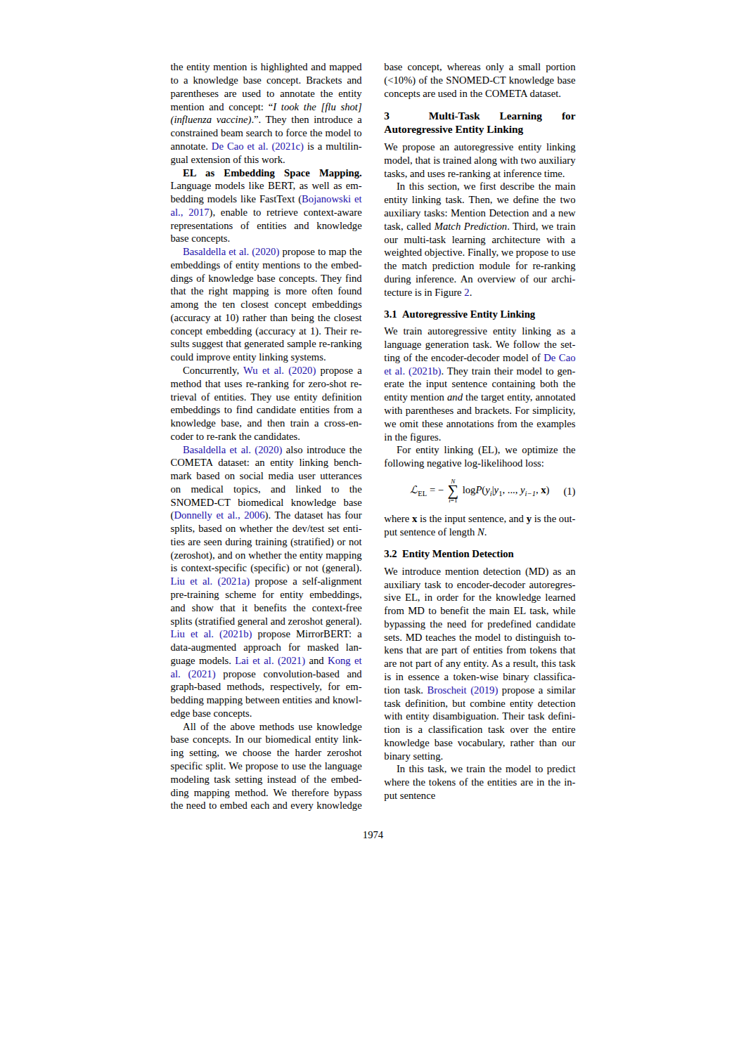the entity mention is highlighted and mapped to a knowledge base concept. Brackets and parentheses are used to annotate the entity mention and concept: “I took the [flu shot] (influenza vaccine).”. They then introduce a constrained beam search to force the model to annotate. De Cao et al. (2021c) is a multilingual extension of this work.
EL as Embedding Space Mapping. Language models like BERT, as well as embedding models like FastText (Bojanowski et al., 2017), enable to retrieve context-aware representations of entities and knowledge base concepts.
Basaldella et al. (2020) propose to map the embeddings of entity mentions to the embeddings of knowledge base concepts. They find that the right mapping is more often found among the ten closest concept embeddings (accuracy at 10) rather than being the closest concept embedding (accuracy at 1). Their results suggest that generated sample re-ranking could improve entity linking systems.
Concurrently, Wu et al. (2020) propose a method that uses re-ranking for zero-shot retrieval of entities. They use entity definition embeddings to find candidate entities from a knowledge base, and then train a cross-encoder to re-rank the candidates.
Basaldella et al. (2020) also introduce the COMETA dataset: an entity linking benchmark based on social media user utterances on medical topics, and linked to the SNOMED-CT biomedical knowledge base (Donnelly et al., 2006). The dataset has four splits, based on whether the dev/test set entities are seen during training (stratified) or not (zeroshot), and on whether the entity mapping is context-specific (specific) or not (general). Liu et al. (2021a) propose a self-alignment pre-training scheme for entity embeddings, and show that it benefits the context-free splits (stratified general and zeroshot general). Liu et al. (2021b) propose MirrorBERT: a data-augmented approach for masked language models. Lai et al. (2021) and Kong et al. (2021) propose convolution-based and graph-based methods, respectively, for embedding mapping between entities and knowledge base concepts.
All of the above methods use knowledge base concepts. In our biomedical entity linking setting, we choose the harder zeroshot specific split. We propose to use the language modeling task setting instead of the embedding mapping method. We therefore bypass the need to embed each and every knowledge base concept, whereas only a small portion (<10%) of the SNOMED-CT knowledge base concepts are used in the COMETA dataset.
3 Multi-Task Learning for Autoregressive Entity Linking
We propose an autoregressive entity linking model, that is trained along with two auxiliary tasks, and uses re-ranking at inference time.
In this section, we first describe the main entity linking task. Then, we define the two auxiliary tasks: Mention Detection and a new task, called Match Prediction. Third, we train our multi-task learning architecture with a weighted objective. Finally, we propose to use the match prediction module for re-ranking during inference. An overview of our architecture is in Figure 2.
3.1 Autoregressive Entity Linking
We train autoregressive entity linking as a language generation task. We follow the setting of the encoder-decoder model of De Cao et al. (2021b). They train their model to generate the input sentence containing both the entity mention and the target entity, annotated with parentheses and brackets. For simplicity, we omit these annotations from the examples in the figures.
For entity linking (EL), we optimize the following negative log-likelihood loss:
ℒEL = − N ∑ i=1 logP(yi|y1, ..., yi−1, x) (1)
where x is the input sentence, and y is the output sentence of length N.
3.2 Entity Mention Detection
We introduce mention detection (MD) as an auxiliary task to encoder-decoder autoregressive EL, in order for the knowledge learned from MD to benefit the main EL task, while bypassing the need for predefined candidate sets. MD teaches the model to distinguish tokens that are part of entities from tokens that are not part of any entity. As a result, this task is in essence a token-wise binary classification task. Broscheit (2019) propose a similar task definition, but combine entity detection with entity disambiguation. Their task definition is a classification task over the entire knowledge base vocabulary, rather than our binary setting.
In this task, we train the model to predict where the tokens of the entities are in the input sentence
1974